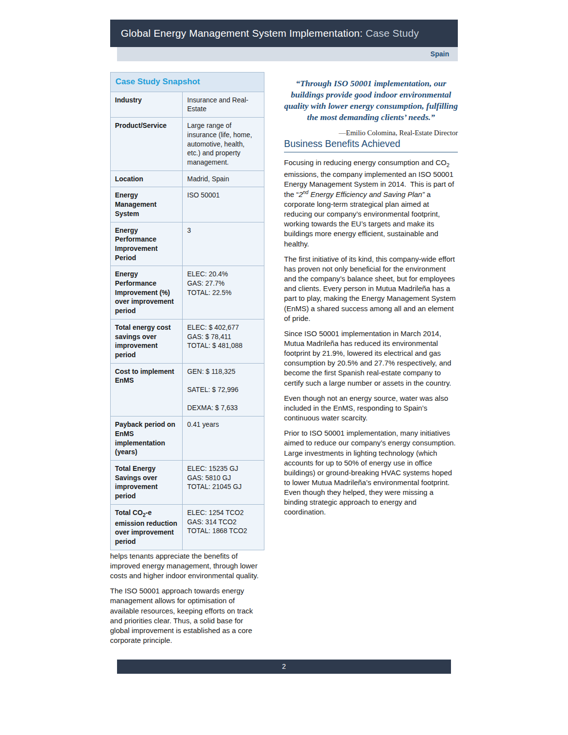Global Energy Management System Implementation: Case Study
Spain
Case Study Snapshot
| Industry | Insurance and Real-Estate |
| Product/Service | Large range of insurance (life, home, automotive, health, etc.) and property management. |
| Location | Madrid, Spain |
| Energy Management System | ISO 50001 |
| Energy Performance Improvement Period | 3 |
| Energy Performance Improvement (%) over improvement period | ELEC: 20.4% GAS: 27.7% TOTAL: 22.5% |
| Total energy cost savings over improvement period | ELEC: $ 402,677 GAS: $ 78,411 TOTAL: $ 481,088 |
| Cost to implement EnMS | GEN: $ 118,325 SATEL: $ 72,996 DEXMA: $ 7,633 |
| Payback period on EnMS implementation (years) | 0.41 years |
| Total Energy Savings over improvement period | ELEC: 15235 GJ GAS: 5810 GJ TOTAL: 21045 GJ |
| Total CO 2 -e emission reduction over improvement period | ELEC: 1254 TCO2 GAS: 314 TCO2 TOTAL: 1868 TCO2 |
helps tenants appreciate the benefits of improved energy management, through lower costs and higher indoor environmental quality.
The ISO 50001 approach towards energy management allows for optimisation of available resources, keeping efforts on track and priorities clear. Thus, a solid base for global improvement is established as a core corporate principle.
“Through ISO 50001 implementation, our buildings provide good indoor environmental quality with lower energy consumption, fulfilling the most demanding clients’ needs.”
—Emilio Colomina, Real-Estate Director
Business Benefits Achieved
Focusing in reducing energy consumption and CO2 emissions, the company implemented an ISO 50001 Energy Management System in 2014. This is part of the “2nd Energy Efficiency and Saving Plan” a corporate long-term strategical plan aimed at reducing our company’s environmental footprint, working towards the EU’s targets and make its buildings more energy efficient, sustainable and healthy.
The first initiative of its kind, this company-wide effort has proven not only beneficial for the environment and the company’s balance sheet, but for employees and clients. Every person in Mutua Madrileña has a part to play, making the Energy Management System (EnMS) a shared success among all and an element of pride.
Since ISO 50001 implementation in March 2014, Mutua Madrileña has reduced its environmental footprint by 21.9%, lowered its electrical and gas consumption by 20.5% and 27.7% respectively, and become the first Spanish real-estate company to certify such a large number or assets in the country.
Even though not an energy source, water was also included in the EnMS, responding to Spain’s continuous water scarcity.
Prior to ISO 50001 implementation, many initiatives aimed to reduce our company’s energy consumption. Large investments in lighting technology (which accounts for up to 50% of energy use in office buildings) or ground-breaking HVAC systems hoped to lower Mutua Madrileña’s environmental footprint. Even though they helped, they were missing a binding strategic approach to energy and coordination.
2